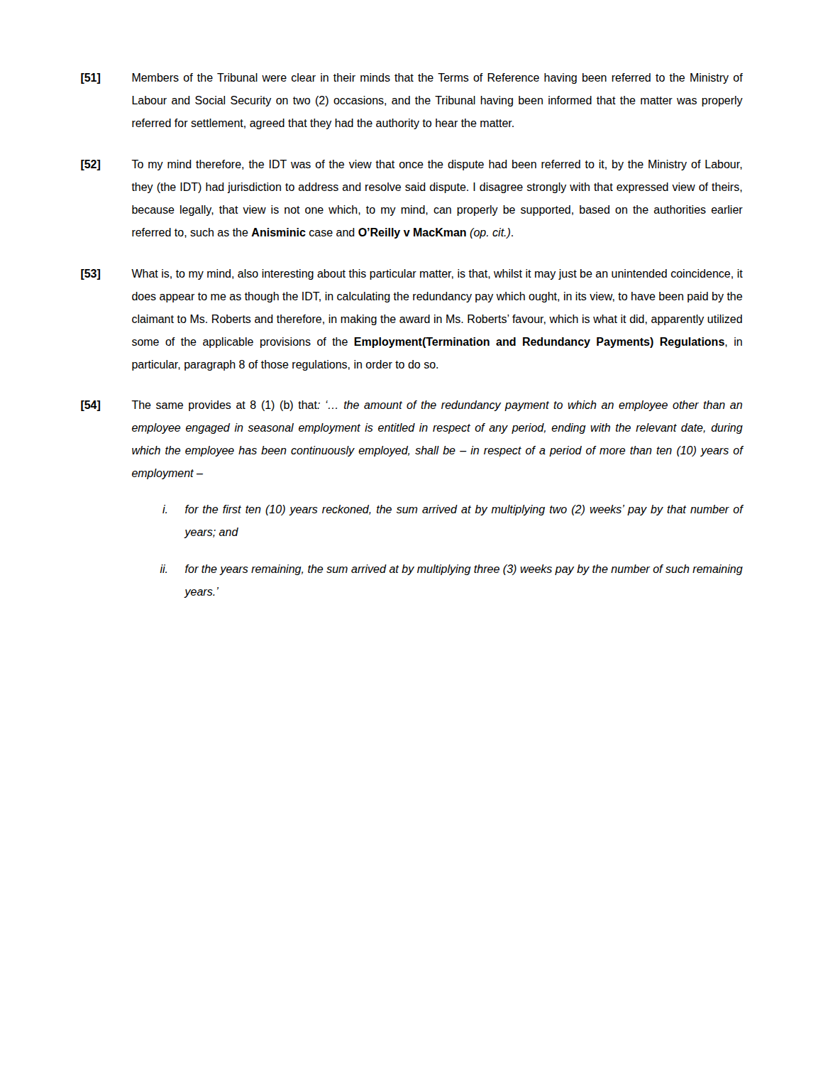[51]
Members of the Tribunal were clear in their minds that the Terms of Reference having been referred to the Ministry of Labour and Social Security on two (2) occasions, and the Tribunal having been informed that the matter was properly referred for settlement, agreed that they had the authority to hear the matter.
[52]
To my mind therefore, the IDT was of the view that once the dispute had been referred to it, by the Ministry of Labour, they (the IDT) had jurisdiction to address and resolve said dispute. I disagree strongly with that expressed view of theirs, because legally, that view is not one which, to my mind, can properly be supported, based on the authorities earlier referred to, such as the Anisminic case and O’Reilly v MacKman (op. cit.).
[53]
What is, to my mind, also interesting about this particular matter, is that, whilst it may just be an unintended coincidence, it does appear to me as though the IDT, in calculating the redundancy pay which ought, in its view, to have been paid by the claimant to Ms. Roberts and therefore, in making the award in Ms. Roberts’ favour, which is what it did, apparently utilized some of the applicable provisions of the Employment(Termination and Redundancy Payments) Regulations, in particular, paragraph 8 of those regulations, in order to do so.
[54]
The same provides at 8 (1) (b) that: ‘… the amount of the redundancy payment to which an employee other than an employee engaged in seasonal employment is entitled in respect of any period, ending with the relevant date, during which the employee has been continuously employed, shall be – in respect of a period of more than ten (10) years of employment –
for the first ten (10) years reckoned, the sum arrived at by multiplying two (2) weeks’ pay by that number of years; and
for the years remaining, the sum arrived at by multiplying three (3) weeks pay by the number of such remaining years.’